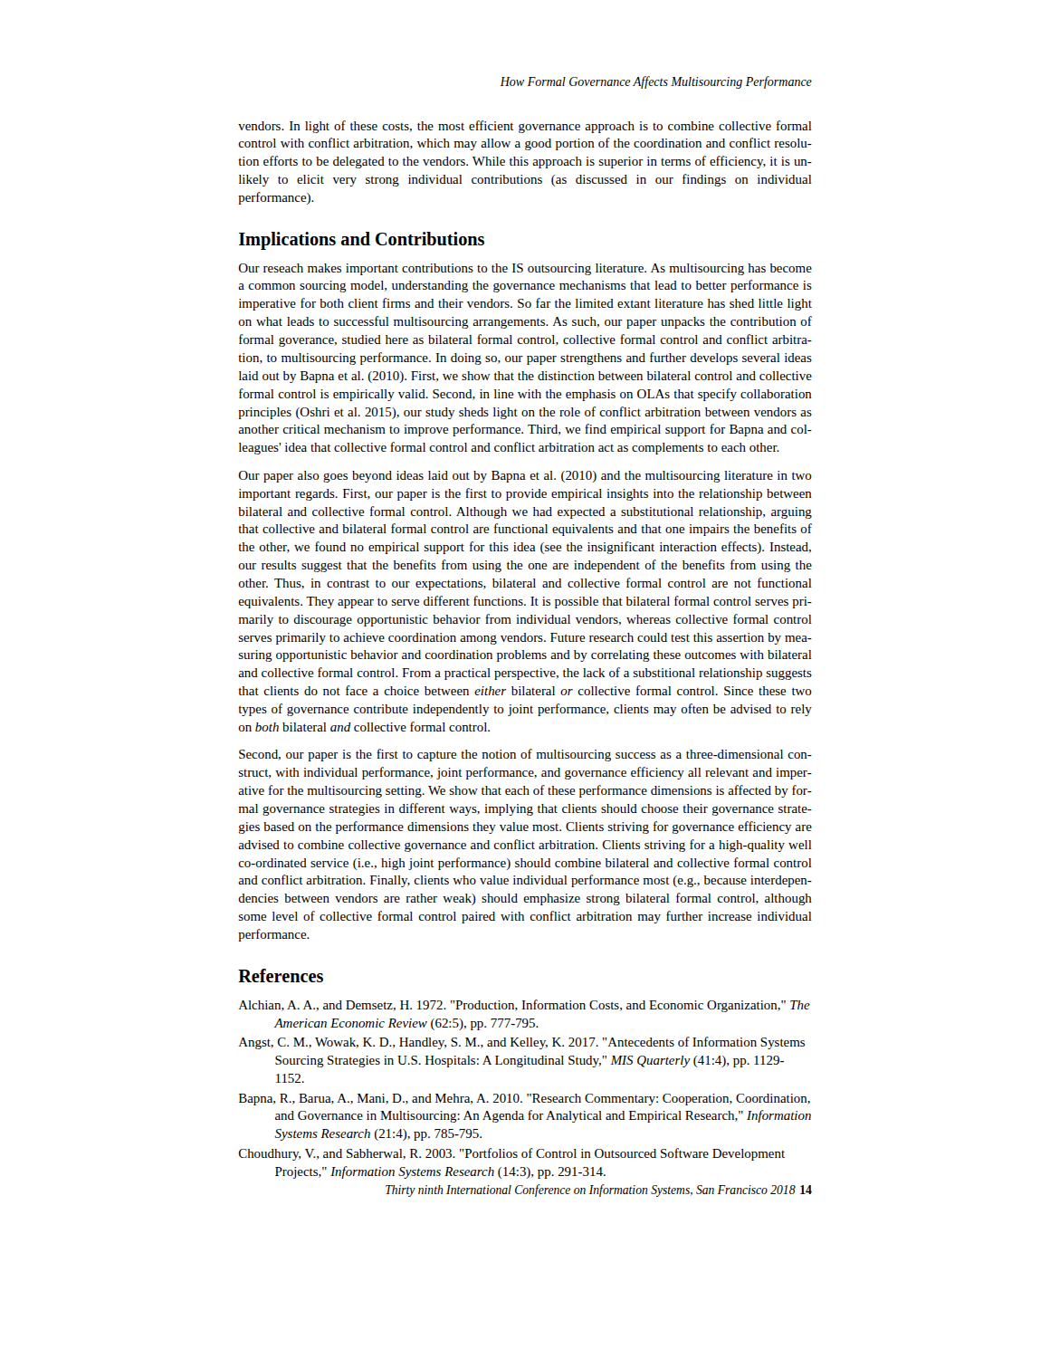How Formal Governance Affects Multisourcing Performance
vendors. In light of these costs, the most efficient governance approach is to combine collective formal control with conflict arbitration, which may allow a good portion of the coordination and conflict resolution efforts to be delegated to the vendors. While this approach is superior in terms of efficiency, it is unlikely to elicit very strong individual contributions (as discussed in our findings on individual performance).
Implications and Contributions
Our reseach makes important contributions to the IS outsourcing literature. As multisourcing has become a common sourcing model, understanding the governance mechanisms that lead to better performance is imperative for both client firms and their vendors. So far the limited extant literature has shed little light on what leads to successful multisourcing arrangements. As such, our paper unpacks the contribution of formal goverance, studied here as bilateral formal control, collective formal control and conflict arbitration, to multisourcing performance. In doing so, our paper strengthens and further develops several ideas laid out by Bapna et al. (2010). First, we show that the distinction between bilateral control and collective formal control is empirically valid. Second, in line with the emphasis on OLAs that specify collaboration principles (Oshri et al. 2015), our study sheds light on the role of conflict arbitration between vendors as another critical mechanism to improve performance. Third, we find empirical support for Bapna and colleagues' idea that collective formal control and conflict arbitration act as complements to each other.
Our paper also goes beyond ideas laid out by Bapna et al. (2010) and the multisourcing literature in two important regards. First, our paper is the first to provide empirical insights into the relationship between bilateral and collective formal control. Although we had expected a substitutional relationship, arguing that collective and bilateral formal control are functional equivalents and that one impairs the benefits of the other, we found no empirical support for this idea (see the insignificant interaction effects). Instead, our results suggest that the benefits from using the one are independent of the benefits from using the other. Thus, in contrast to our expectations, bilateral and collective formal control are not functional equivalents. They appear to serve different functions. It is possible that bilateral formal control serves primarily to discourage opportunistic behavior from individual vendors, whereas collective formal control serves primarily to achieve coordination among vendors. Future research could test this assertion by measuring opportunistic behavior and coordination problems and by correlating these outcomes with bilateral and collective formal control. From a practical perspective, the lack of a substitional relationship suggests that clients do not face a choice between either bilateral or collective formal control. Since these two types of governance contribute independently to joint performance, clients may often be advised to rely on both bilateral and collective formal control.
Second, our paper is the first to capture the notion of multisourcing success as a three-dimensional construct, with individual performance, joint performance, and governance efficiency all relevant and imperative for the multisourcing setting. We show that each of these performance dimensions is affected by formal governance strategies in different ways, implying that clients should choose their governance strategies based on the performance dimensions they value most. Clients striving for governance efficiency are advised to combine collective governance and conflict arbitration. Clients striving for a high-quality well co-ordinated service (i.e., high joint performance) should combine bilateral and collective formal control and conflict arbitration. Finally, clients who value individual performance most (e.g., because interdependencies between vendors are rather weak) should emphasize strong bilateral formal control, although some level of collective formal control paired with conflict arbitration may further increase individual performance.
References
Alchian, A. A., and Demsetz, H. 1972. "Production, Information Costs, and Economic Organization," The American Economic Review (62:5), pp. 777-795.
Angst, C. M., Wowak, K. D., Handley, S. M., and Kelley, K. 2017. "Antecedents of Information Systems Sourcing Strategies in U.S. Hospitals: A Longitudinal Study," MIS Quarterly (41:4), pp. 1129-1152.
Bapna, R., Barua, A., Mani, D., and Mehra, A. 2010. "Research Commentary: Cooperation, Coordination, and Governance in Multisourcing: An Agenda for Analytical and Empirical Research," Information Systems Research (21:4), pp. 785-795.
Choudhury, V., and Sabherwal, R. 2003. "Portfolios of Control in Outsourced Software Development Projects," Information Systems Research (14:3), pp. 291-314.
Thirty ninth International Conference on Information Systems, San Francisco 201814